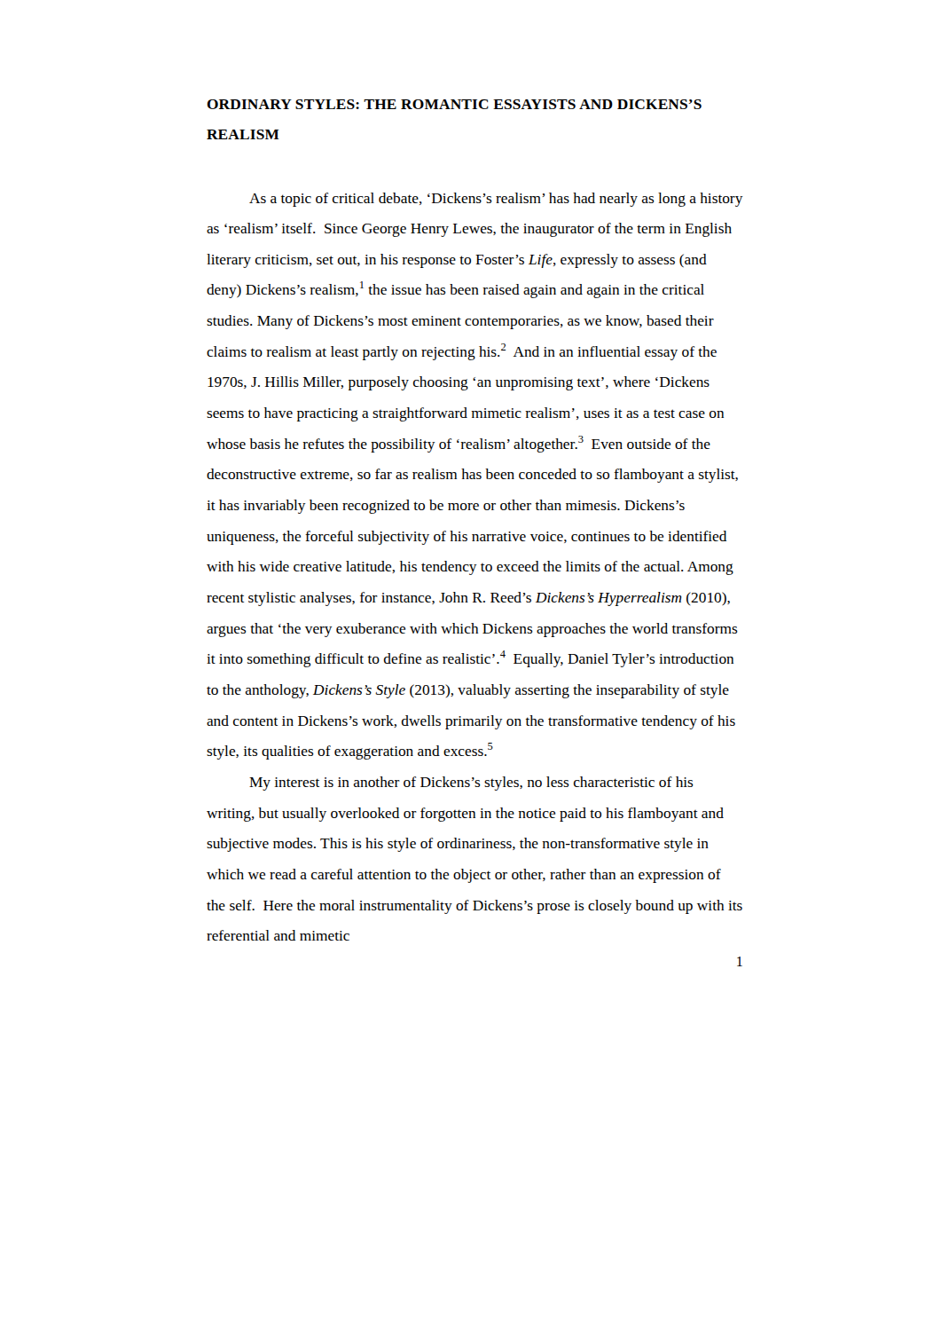ORDINARY STYLES: THE ROMANTIC ESSAYISTS AND DICKENS’S REALISM
As a topic of critical debate, ‘Dickens’s realism’ has had nearly as long a history as ‘realism’ itself. Since George Henry Lewes, the inaugurator of the term in English literary criticism, set out, in his response to Foster’s Life, expressly to assess (and deny) Dickens’s realism,1 the issue has been raised again and again in the critical studies. Many of Dickens’s most eminent contemporaries, as we know, based their claims to realism at least partly on rejecting his.2 And in an influential essay of the 1970s, J. Hillis Miller, purposely choosing ‘an unpromising text’, where ‘Dickens seems to have practicing a straightforward mimetic realism’, uses it as a test case on whose basis he refutes the possibility of ‘realism’ altogether.3 Even outside of the deconstructive extreme, so far as realism has been conceded to so flamboyant a stylist, it has invariably been recognized to be more or other than mimesis. Dickens’s uniqueness, the forceful subjectivity of his narrative voice, continues to be identified with his wide creative latitude, his tendency to exceed the limits of the actual. Among recent stylistic analyses, for instance, John R. Reed’s Dickens’s Hyperrealism (2010), argues that ‘the very exuberance with which Dickens approaches the world transforms it into something difficult to define as realistic’.4 Equally, Daniel Tyler’s introduction to the anthology, Dickens’s Style (2013), valuably asserting the inseparability of style and content in Dickens’s work, dwells primarily on the transformative tendency of his style, its qualities of exaggeration and excess.5
My interest is in another of Dickens’s styles, no less characteristic of his writing, but usually overlooked or forgotten in the notice paid to his flamboyant and subjective modes. This is his style of ordinariness, the non-transformative style in which we read a careful attention to the object or other, rather than an expression of the self. Here the moral instrumentality of Dickens’s prose is closely bound up with its referential and mimetic
1